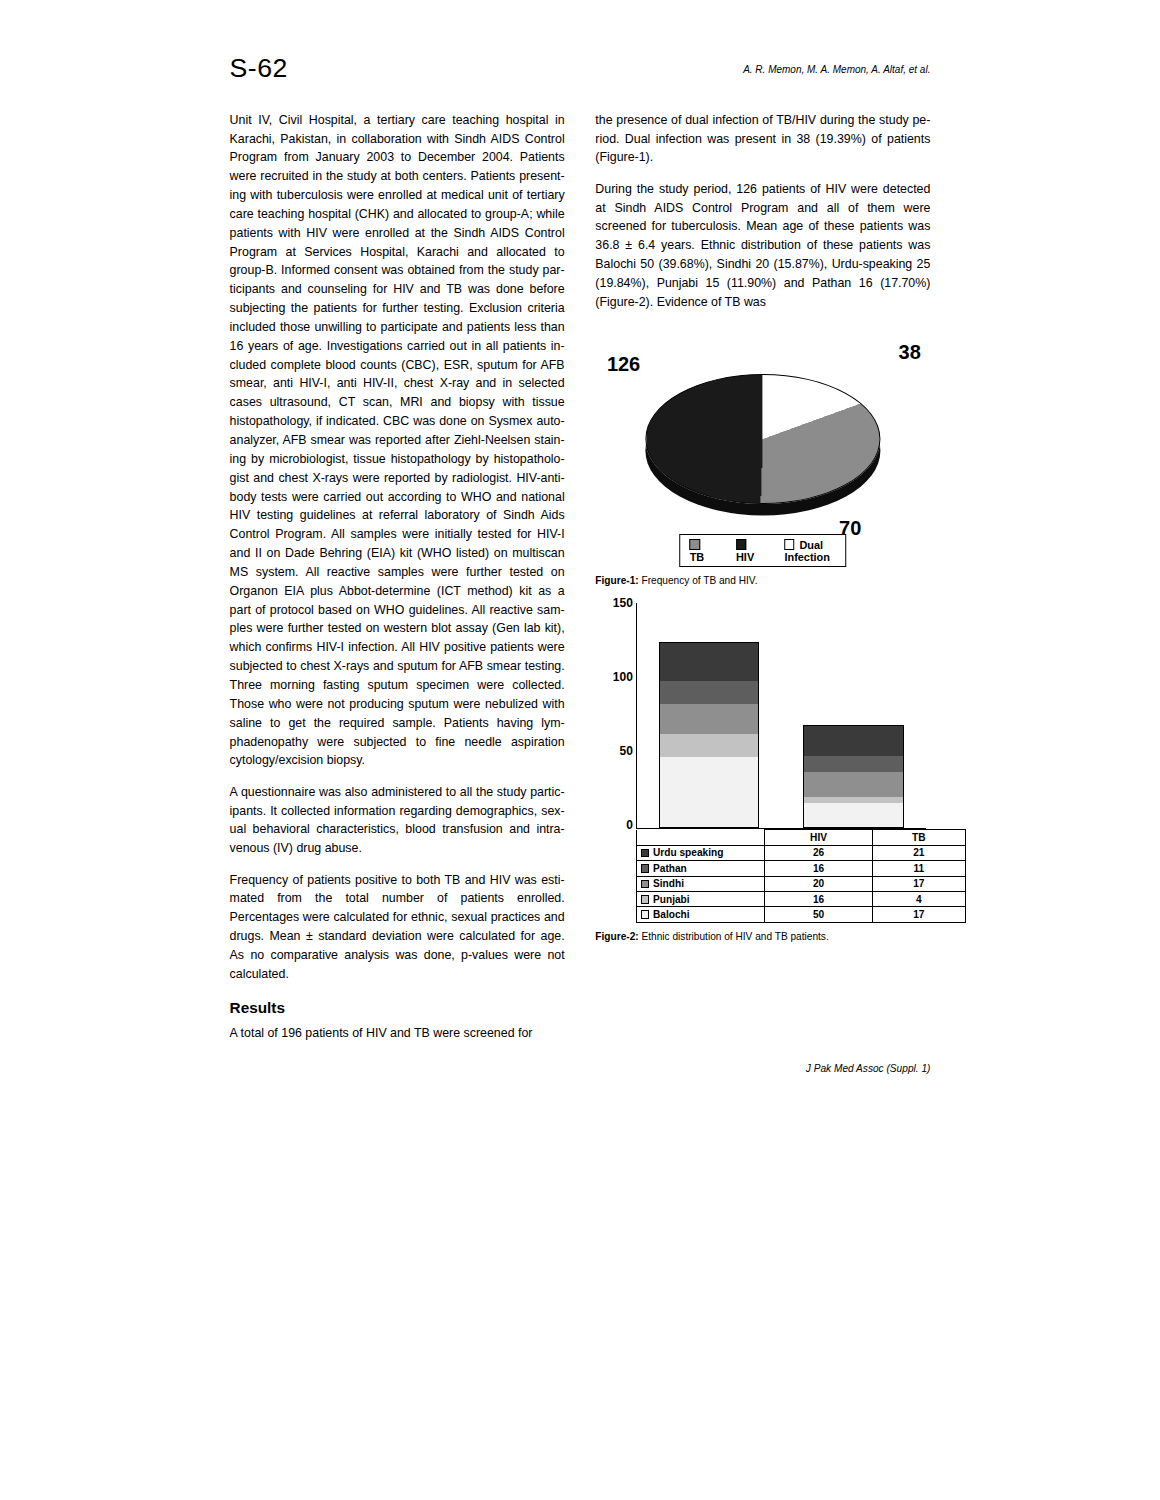S-62
A. R. Memon, M. A. Memon, A. Altaf, et al.
Unit IV, Civil Hospital, a tertiary care teaching hospital in Karachi, Pakistan, in collaboration with Sindh AIDS Control Program from January 2003 to December 2004. Patients were recruited in the study at both centers. Patients presenting with tuberculosis were enrolled at medical unit of tertiary care teaching hospital (CHK) and allocated to group-A; while patients with HIV were enrolled at the Sindh AIDS Control Program at Services Hospital, Karachi and allocated to group-B. Informed consent was obtained from the study participants and counseling for HIV and TB was done before subjecting the patients for further testing. Exclusion criteria included those unwilling to participate and patients less than 16 years of age. Investigations carried out in all patients included complete blood counts (CBC), ESR, sputum for AFB smear, anti HIV-I, anti HIV-II, chest X-ray and in selected cases ultrasound, CT scan, MRI and biopsy with tissue histopathology, if indicated. CBC was done on Sysmex auto-analyzer, AFB smear was reported after Ziehl-Neelsen staining by microbiologist, tissue histopathology by histopathologist and chest X-rays were reported by radiologist. HIV-antibody tests were carried out according to WHO and national HIV testing guidelines at referral laboratory of Sindh Aids Control Program. All samples were initially tested for HIV-I and II on Dade Behring (EIA) kit (WHO listed) on multiscan MS system. All reactive samples were further tested on Organon EIA plus Abbot-determine (ICT method) kit as a part of protocol based on WHO guidelines. All reactive samples were further tested on western blot assay (Gen lab kit), which confirms HIV-I infection. All HIV positive patients were subjected to chest X-rays and sputum for AFB smear testing. Three morning fasting sputum specimen were collected. Those who were not producing sputum were nebulized with saline to get the required sample. Patients having lymphadenopathy were subjected to fine needle aspiration cytology/excision biopsy.
A questionnaire was also administered to all the study participants. It collected information regarding demographics, sexual behavioral characteristics, blood transfusion and intravenous (IV) drug abuse.
Frequency of patients positive to both TB and HIV was estimated from the total number of patients enrolled. Percentages were calculated for ethnic, sexual practices and drugs. Mean ± standard deviation were calculated for age. As no comparative analysis was done, p-values were not calculated.
Results
A total of 196 patients of HIV and TB were screened for
the presence of dual infection of TB/HIV during the study period. Dual infection was present in 38 (19.39%) of patients (Figure-1).
During the study period, 126 patients of HIV were detected at Sindh AIDS Control Program and all of them were screened for tuberculosis. Mean age of these patients was 36.8 ± 6.4 years. Ethnic distribution of these patients was Balochi 50 (39.68%), Sindhi 20 (15.87%), Urdu-speaking 25 (19.84%), Punjabi 15 (11.90%) and Pathan 16 (17.70%) (Figure-2). Evidence of TB was
126
38
70
TB
HIV
Dual Infection
Figure-1: Frequency of TB and HIV.
150
100
50
0
| | HIV | TB |
| --- | --- | --- |
| Urdu speaking | 26 | 21 |
| Pathan | 16 | 11 |
| Sindhi | 20 | 17 |
| Punjabi | 16 | 4 |
| Balochi | 50 | 17 |
Figure-2: Ethnic distribution of HIV and TB patients.
J Pak Med Assoc (Suppl. 1)